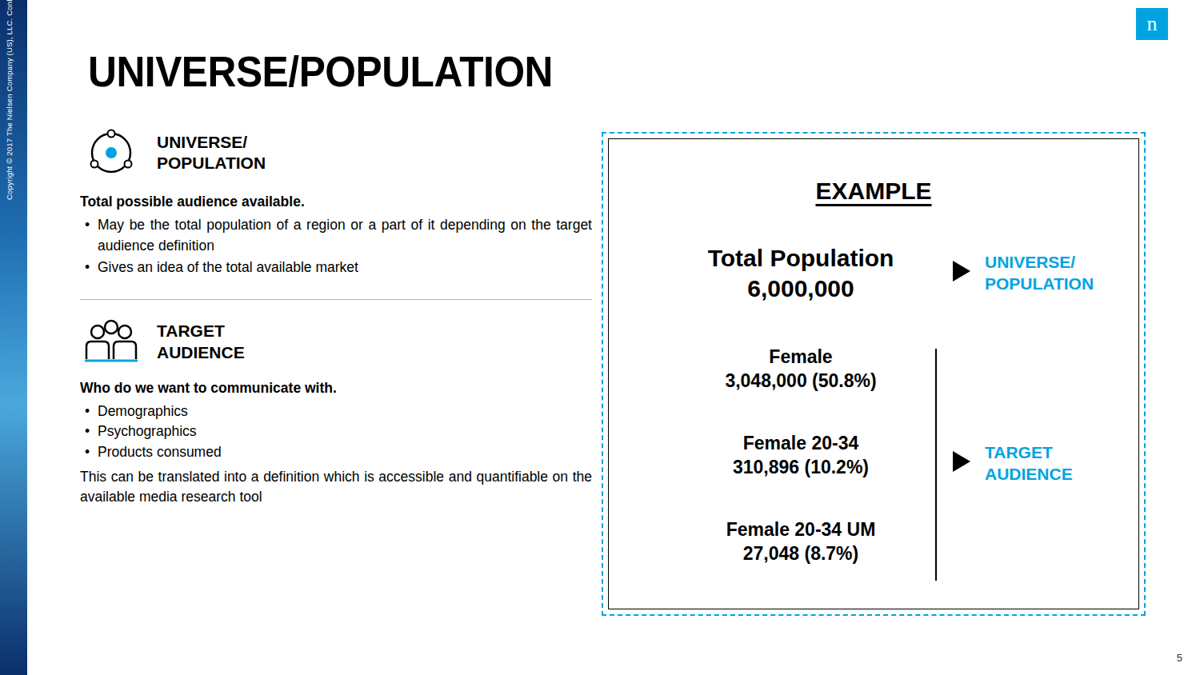Copyright © 2017 The Nielsen Company (US), LLC. Confidential and proprietary. Do not distribute.
n
UNIVERSE/POPULATION
UNIVERSE/
POPULATION
Total possible audience available.
May be the total population of a region or a part of it depending on the target audience definition
Gives an idea of the total available market
TARGET
AUDIENCE
Who do we want to communicate with.
Demographics
Psychographics
Products consumed
This can be translated into a definition which is accessible and quantifiable on the available media research tool
EXAMPLE
Total Population
6,000,000
UNIVERSE/
POPULATION
Female
3,048,000 (50.8%)
Female 20-34
310,896 (10.2%)
Female 20-34 UM
27,048 (8.7%)
TARGET
AUDIENCE
5